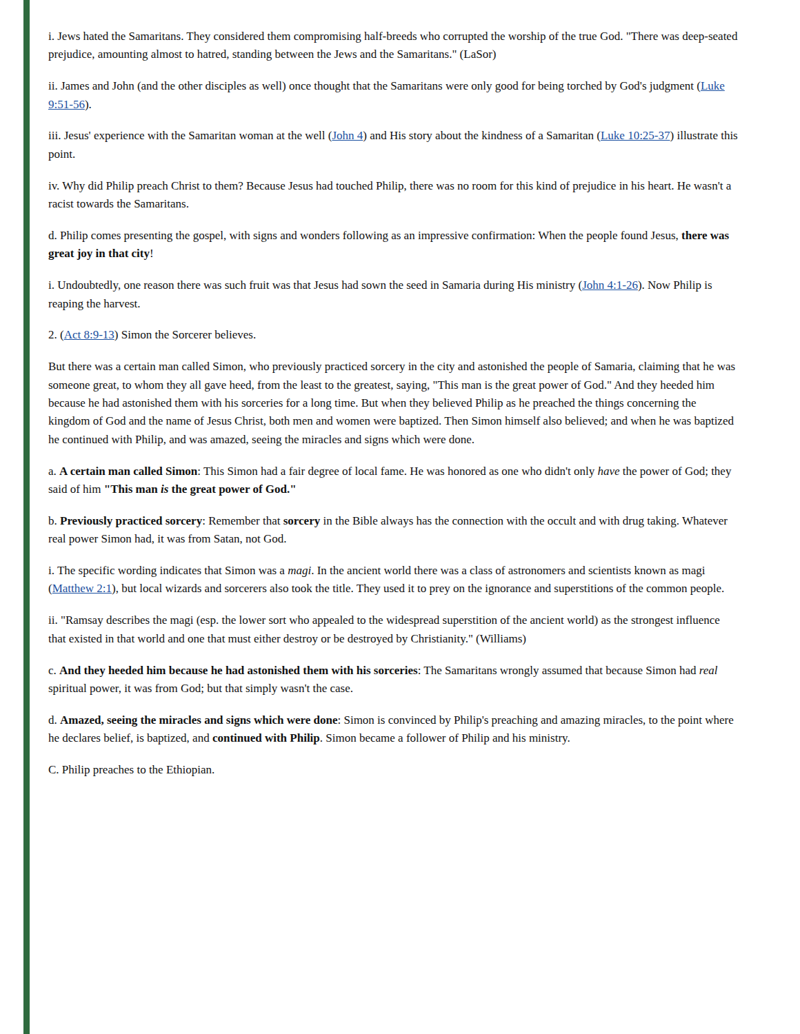i. Jews hated the Samaritans. They considered them compromising half-breeds who corrupted the worship of the true God. "There was deep-seated prejudice, amounting almost to hatred, standing between the Jews and the Samaritans." (LaSor)
ii. James and John (and the other disciples as well) once thought that the Samaritans were only good for being torched by God's judgment (Luke 9:51-56).
iii. Jesus' experience with the Samaritan woman at the well (John 4) and His story about the kindness of a Samaritan (Luke 10:25-37) illustrate this point.
iv. Why did Philip preach Christ to them? Because Jesus had touched Philip, there was no room for this kind of prejudice in his heart. He wasn't a racist towards the Samaritans.
d. Philip comes presenting the gospel, with signs and wonders following as an impressive confirmation: When the people found Jesus, there was great joy in that city!
i. Undoubtedly, one reason there was such fruit was that Jesus had sown the seed in Samaria during His ministry (John 4:1-26). Now Philip is reaping the harvest.
2. (Act 8:9-13) Simon the Sorcerer believes.
But there was a certain man called Simon, who previously practiced sorcery in the city and astonished the people of Samaria, claiming that he was someone great, to whom they all gave heed, from the least to the greatest, saying, "This man is the great power of God." And they heeded him because he had astonished them with his sorceries for a long time. But when they believed Philip as he preached the things concerning the kingdom of God and the name of Jesus Christ, both men and women were baptized. Then Simon himself also believed; and when he was baptized he continued with Philip, and was amazed, seeing the miracles and signs which were done.
a. A certain man called Simon: This Simon had a fair degree of local fame. He was honored as one who didn't only have the power of God; they said of him "This man is the great power of God."
b. Previously practiced sorcery: Remember that sorcery in the Bible always has the connection with the occult and with drug taking. Whatever real power Simon had, it was from Satan, not God.
i. The specific wording indicates that Simon was a magi. In the ancient world there was a class of astronomers and scientists known as magi (Matthew 2:1), but local wizards and sorcerers also took the title. They used it to prey on the ignorance and superstitions of the common people.
ii. "Ramsay describes the magi (esp. the lower sort who appealed to the widespread superstition of the ancient world) as the strongest influence that existed in that world and one that must either destroy or be destroyed by Christianity." (Williams)
c. And they heeded him because he had astonished them with his sorceries: The Samaritans wrongly assumed that because Simon had real spiritual power, it was from God; but that simply wasn't the case.
d. Amazed, seeing the miracles and signs which were done: Simon is convinced by Philip's preaching and amazing miracles, to the point where he declares belief, is baptized, and continued with Philip. Simon became a follower of Philip and his ministry.
C. Philip preaches to the Ethiopian.